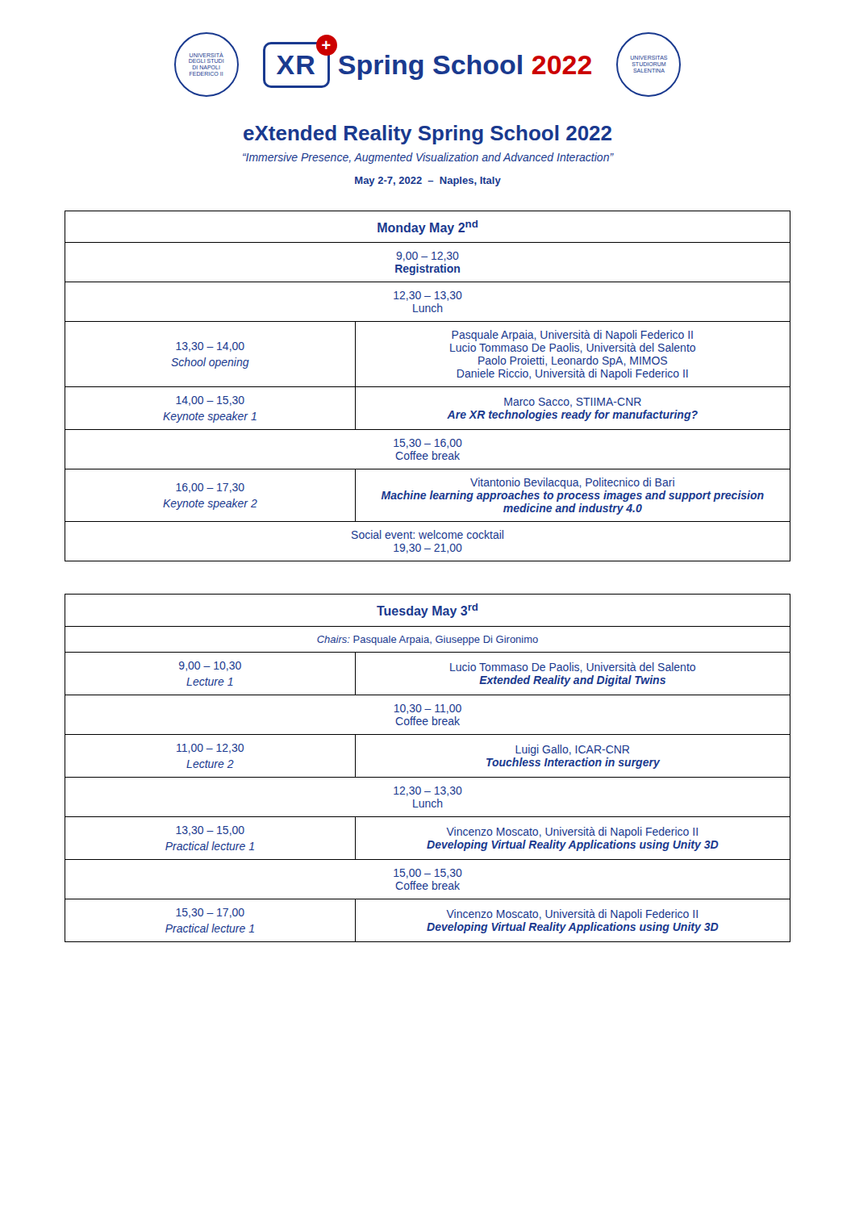UNIVERSITÀ
DEGLI STUDI
DI NAPOLI
FEDERICO II
XR+
Spring School 2022
UNIVERSITAS
STUDIORUM
SALENTINA
eXtended Reality Spring School 2022
“Immersive Presence, Augmented Visualization and Advanced Interaction”
May 2-7, 2022 – Naples, Italy
| Monday May 2 nd |
| 9,00 – 12,30 Registration |
| 12,30 – 13,30 Lunch |
| 13,30 – 14,00 School opening | Pasquale Arpaia, Università di Napoli Federico II Lucio Tommaso De Paolis, Università del Salento Paolo Proietti, Leonardo SpA, MIMOS Daniele Riccio, Università di Napoli Federico II |
| 14,00 – 15,30 Keynote speaker 1 | Marco Sacco, STIIMA-CNR Are XR technologies ready for manufacturing? |
| 15,30 – 16,00 Coffee break |
| 16,00 – 17,30 Keynote speaker 2 | Vitantonio Bevilacqua, Politecnico di Bari Machine learning approaches to process images and support precision medicine and industry 4.0 |
| Social event: welcome cocktail 19,30 – 21,00 |
| Tuesday May 3 rd |
| Chairs: Pasquale Arpaia, Giuseppe Di Gironimo |
| 9,00 – 10,30 Lecture 1 | Lucio Tommaso De Paolis, Università del Salento Extended Reality and Digital Twins |
| 10,30 – 11,00 Coffee break |
| 11,00 – 12,30 Lecture 2 | Luigi Gallo, ICAR-CNR Touchless Interaction in surgery |
| 12,30 – 13,30 Lunch |
| 13,30 – 15,00 Practical lecture 1 | Vincenzo Moscato, Università di Napoli Federico II Developing Virtual Reality Applications using Unity 3D |
| 15,00 – 15,30 Coffee break |
| 15,30 – 17,00 Practical lecture 1 | Vincenzo Moscato, Università di Napoli Federico II Developing Virtual Reality Applications using Unity 3D |